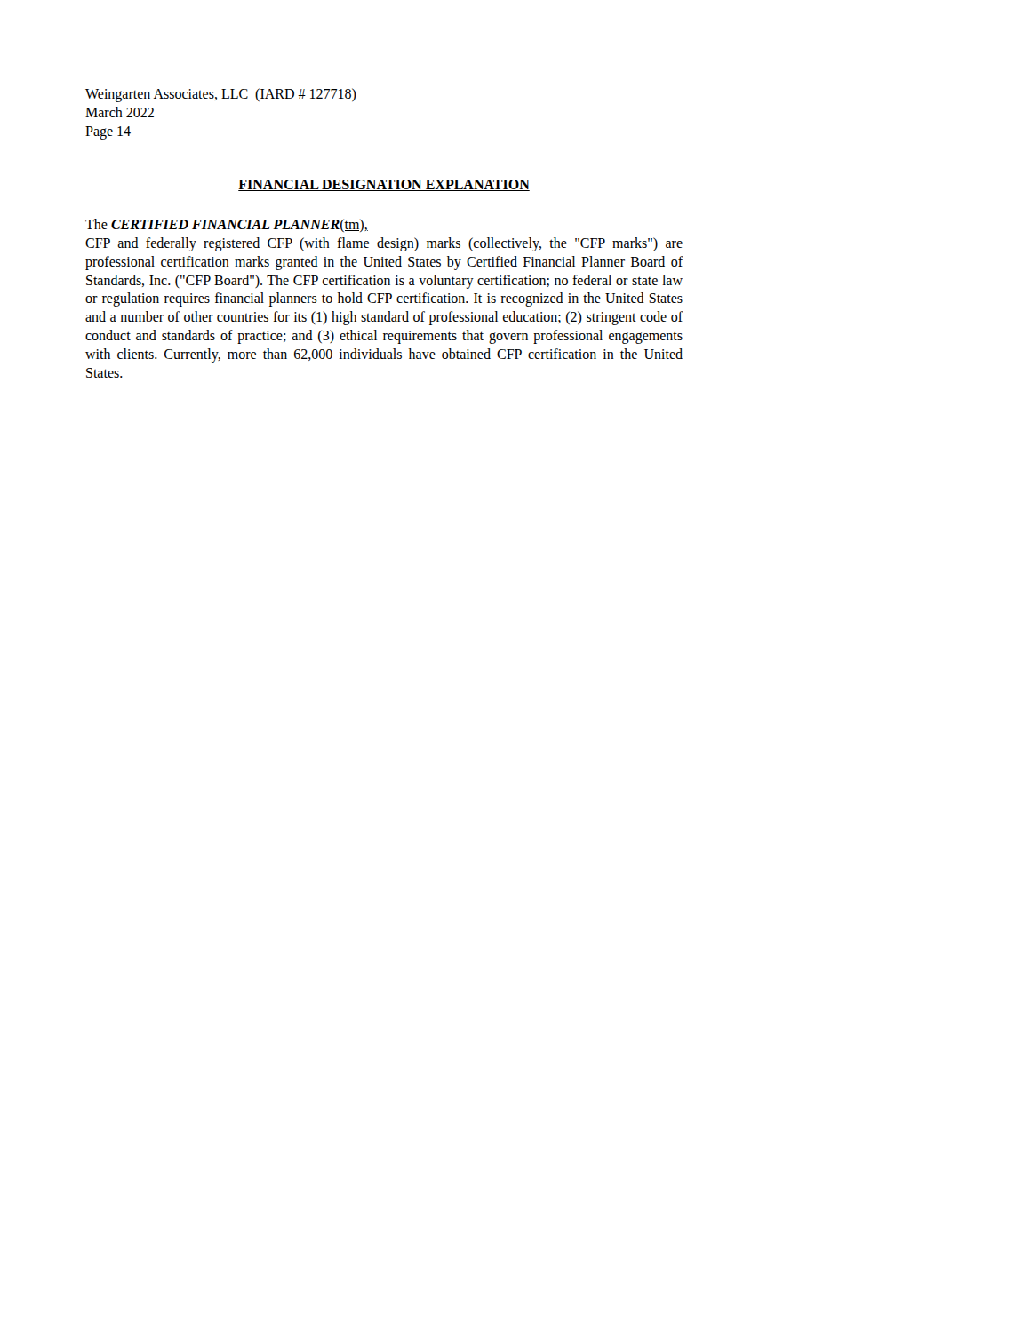Weingarten Associates, LLC (IARD # 127718)
March 2022
Page 14
FINANCIAL DESIGNATION EXPLANATION
The CERTIFIED FINANCIAL PLANNER(tm),
CFP and federally registered CFP (with flame design) marks (collectively, the "CFP marks") are professional certification marks granted in the United States by Certified Financial Planner Board of Standards, Inc. ("CFP Board"). The CFP certification is a voluntary certification; no federal or state law or regulation requires financial planners to hold CFP certification. It is recognized in the United States and a number of other countries for its (1) high standard of professional education; (2) stringent code of conduct and standards of practice; and (3) ethical requirements that govern professional engagements with clients. Currently, more than 62,000 individuals have obtained CFP certification in the United States.